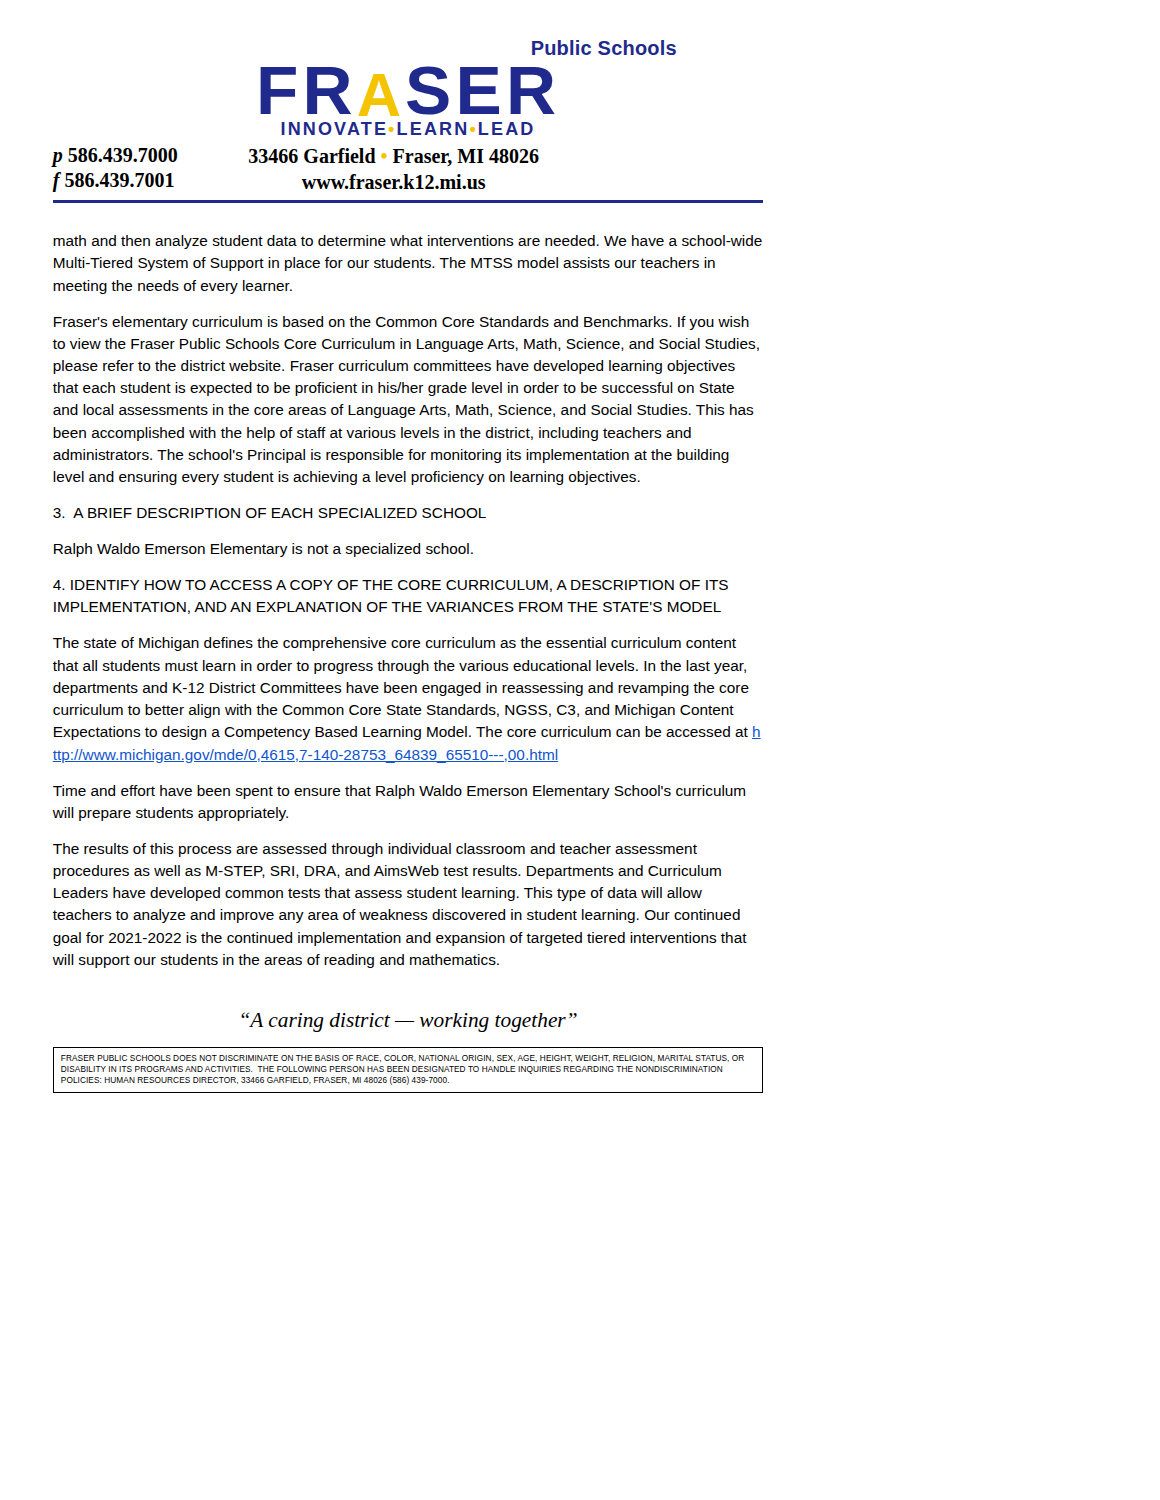Public Schools FRASER INNOVATE•LEARN•LEAD
p 586.439.7000
f 586.439.7001
33466 Garfield • Fraser, MI 48026
www.fraser.k12.mi.us
math and then analyze student data to determine what interventions are needed. We have a school-wide Multi-Tiered System of Support in place for our students. The MTSS model assists our teachers in meeting the needs of every learner.
Fraser's elementary curriculum is based on the Common Core Standards and Benchmarks. If you wish to view the Fraser Public Schools Core Curriculum in Language Arts, Math, Science, and Social Studies, please refer to the district website. Fraser curriculum committees have developed learning objectives that each student is expected to be proficient in his/her grade level in order to be successful on State and local assessments in the core areas of Language Arts, Math, Science, and Social Studies. This has been accomplished with the help of staff at various levels in the district, including teachers and administrators. The school's Principal is responsible for monitoring its implementation at the building level and ensuring every student is achieving a level proficiency on learning objectives.
3. A BRIEF DESCRIPTION OF EACH SPECIALIZED SCHOOL
Ralph Waldo Emerson Elementary is not a specialized school.
4. IDENTIFY HOW TO ACCESS A COPY OF THE CORE CURRICULUM, A DESCRIPTION OF ITS IMPLEMENTATION, AND AN EXPLANATION OF THE VARIANCES FROM THE STATE'S MODEL
The state of Michigan defines the comprehensive core curriculum as the essential curriculum content that all students must learn in order to progress through the various educational levels. In the last year, departments and K-12 District Committees have been engaged in reassessing and revamping the core curriculum to better align with the Common Core State Standards, NGSS, C3, and Michigan Content Expectations to design a Competency Based Learning Model. The core curriculum can be accessed at http://www.michigan.gov/mde/0,4615,7-140-28753_64839_65510---,00.html
Time and effort have been spent to ensure that Ralph Waldo Emerson Elementary School's curriculum will prepare students appropriately.
The results of this process are assessed through individual classroom and teacher assessment procedures as well as M-STEP, SRI, DRA, and AimsWeb test results. Departments and Curriculum Leaders have developed common tests that assess student learning. This type of data will allow teachers to analyze and improve any area of weakness discovered in student learning. Our continued goal for 2021-2022 is the continued implementation and expansion of targeted tiered interventions that will support our students in the areas of reading and mathematics.
“A caring district — working together”
Fraser Public Schools does not discriminate on the basis of race, color, national origin, sex, age, height, weight, religion, marital status, or disability in its programs and activities. The following person has been designated to handle inquiries regarding the nondiscrimination policies: Human Resources Director, 33466 Garfield, Fraser, MI 48026 (586) 439-7000.